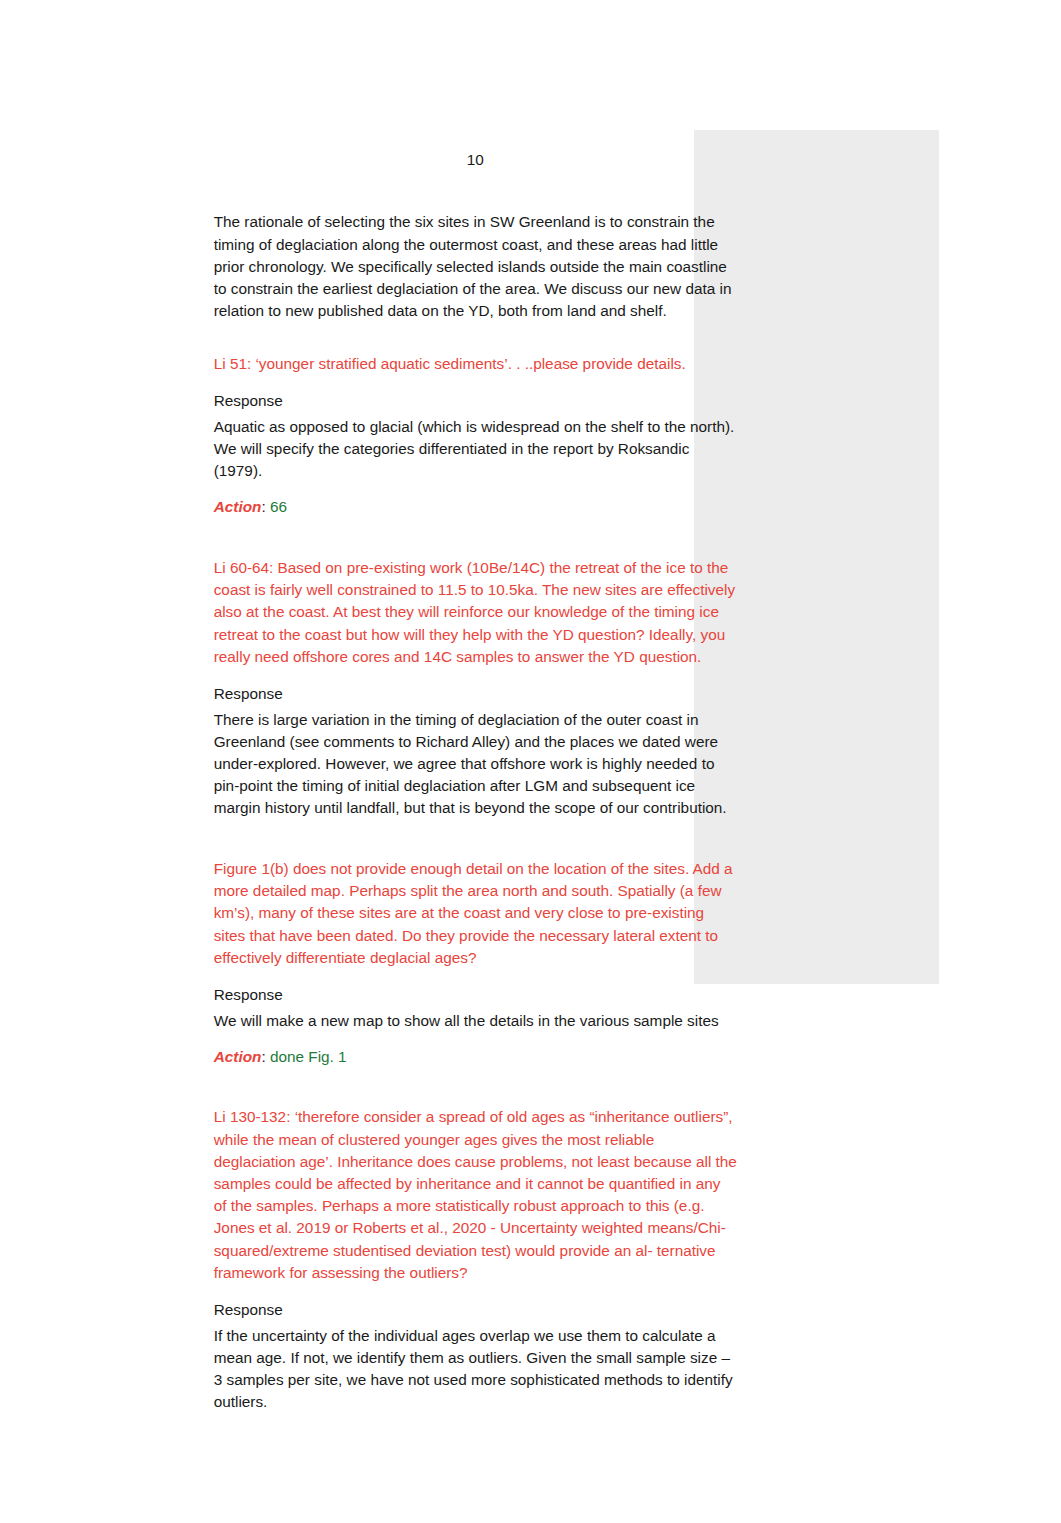10
The rationale of selecting the six sites in SW Greenland is to constrain the timing of deglaciation along the outermost coast, and these areas had little prior chronology. We specifically selected islands outside the main coastline to constrain the earliest deglaciation of the area. We discuss our new data in relation to new published data on the YD, both from land and shelf.
Li 51: ‘younger stratified aquatic sediments’. . ..please provide details.
Response
Aquatic as opposed to glacial (which is widespread on the shelf to the north). We will specify the categories differentiated in the report by Roksandic (1979).
Action: 66
Li 60-64: Based on pre-existing work (10Be/14C) the retreat of the ice to the coast is fairly well constrained to 11.5 to 10.5ka. The new sites are effectively also at the coast. At best they will reinforce our knowledge of the timing ice retreat to the coast but how will they help with the YD question? Ideally, you really need offshore cores and 14C samples to answer the YD question.
Response
There is large variation in the timing of deglaciation of the outer coast in Greenland (see comments to Richard Alley) and the places we dated were under-explored. However, we agree that offshore work is highly needed to pin-point the timing of initial deglaciation after LGM and subsequent ice margin history until landfall, but that is beyond the scope of our contribution.
Figure 1(b) does not provide enough detail on the location of the sites. Add a more detailed map. Perhaps split the area north and south. Spatially (a few km’s), many of these sites are at the coast and very close to pre-existing sites that have been dated. Do they provide the necessary lateral extent to effectively differentiate deglacial ages?
Response
We will make a new map to show all the details in the various sample sites
Action: done Fig. 1
Li 130-132: ‘therefore consider a spread of old ages as “inheritance outliers”, while the mean of clustered younger ages gives the most reliable deglaciation age’. Inheritance does cause problems, not least because all the samples could be affected by inheritance and it cannot be quantified in any of the samples. Perhaps a more statistically robust approach to this (e.g. Jones et al. 2019 or Roberts et al., 2020 - Uncertainty weighted means/Chi-squared/extreme studentised deviation test) would provide an al- ternative framework for assessing the outliers?
Response
If the uncertainty of the individual ages overlap we use them to calculate a mean age. If not, we identify them as outliers. Given the small sample size – 3 samples per site, we have not used more sophisticated methods to identify outliers.